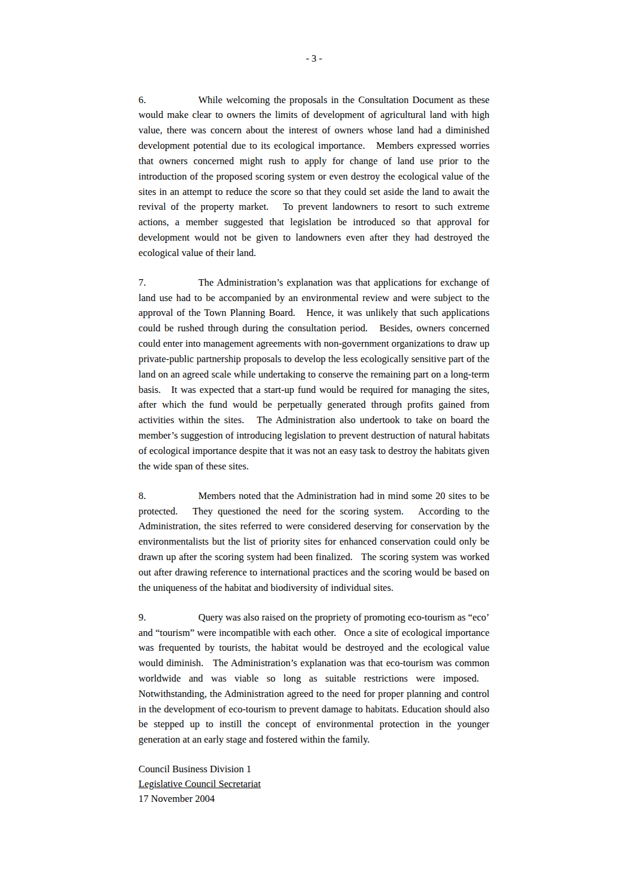- 3 -
6. While welcoming the proposals in the Consultation Document as these would make clear to owners the limits of development of agricultural land with high value, there was concern about the interest of owners whose land had a diminished development potential due to its ecological importance. Members expressed worries that owners concerned might rush to apply for change of land use prior to the introduction of the proposed scoring system or even destroy the ecological value of the sites in an attempt to reduce the score so that they could set aside the land to await the revival of the property market. To prevent landowners to resort to such extreme actions, a member suggested that legislation be introduced so that approval for development would not be given to landowners even after they had destroyed the ecological value of their land.
7. The Administration’s explanation was that applications for exchange of land use had to be accompanied by an environmental review and were subject to the approval of the Town Planning Board. Hence, it was unlikely that such applications could be rushed through during the consultation period. Besides, owners concerned could enter into management agreements with non-government organizations to draw up private-public partnership proposals to develop the less ecologically sensitive part of the land on an agreed scale while undertaking to conserve the remaining part on a long-term basis. It was expected that a start-up fund would be required for managing the sites, after which the fund would be perpetually generated through profits gained from activities within the sites. The Administration also undertook to take on board the member’s suggestion of introducing legislation to prevent destruction of natural habitats of ecological importance despite that it was not an easy task to destroy the habitats given the wide span of these sites.
8. Members noted that the Administration had in mind some 20 sites to be protected. They questioned the need for the scoring system. According to the Administration, the sites referred to were considered deserving for conservation by the environmentalists but the list of priority sites for enhanced conservation could only be drawn up after the scoring system had been finalized. The scoring system was worked out after drawing reference to international practices and the scoring would be based on the uniqueness of the habitat and biodiversity of individual sites.
9. Query was also raised on the propriety of promoting eco-tourism as “eco’ and “tourism” were incompatible with each other. Once a site of ecological importance was frequented by tourists, the habitat would be destroyed and the ecological value would diminish. The Administration’s explanation was that eco-tourism was common worldwide and was viable so long as suitable restrictions were imposed. Notwithstanding, the Administration agreed to the need for proper planning and control in the development of eco-tourism to prevent damage to habitats. Education should also be stepped up to instill the concept of environmental protection in the younger generation at an early stage and fostered within the family.
Council Business Division 1 Legislative Council Secretariat 17 November 2004